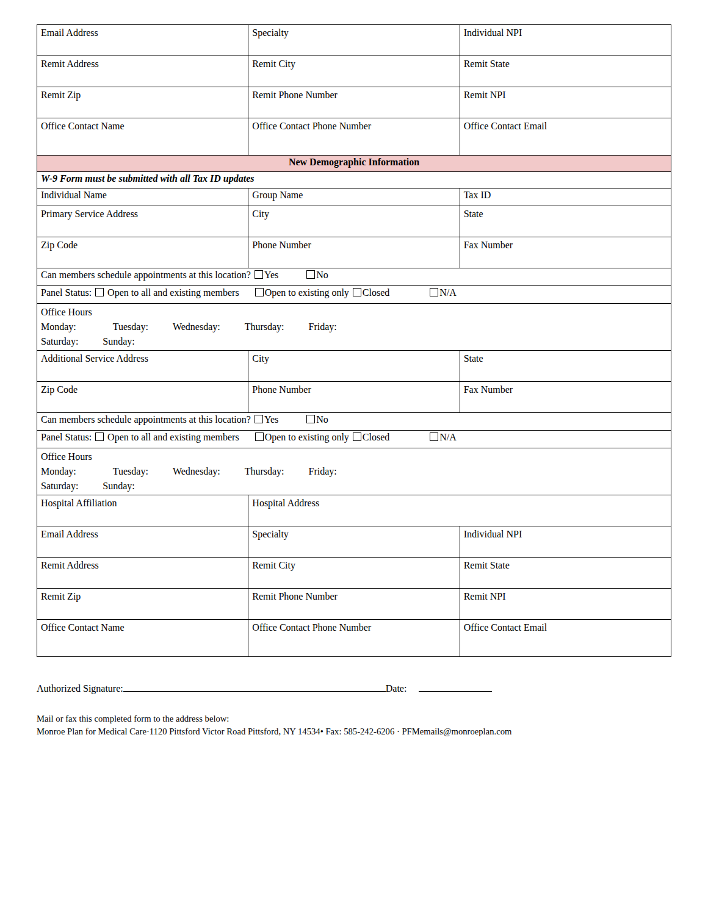| Email Address | Specialty | Individual NPI |
| Remit Address | Remit City | Remit State |
| Remit Zip | Remit Phone Number | Remit NPI |
| Office Contact Name | Office Contact Phone Number | Office Contact Email |
| New Demographic Information |
| W-9 Form must be submitted with all Tax ID updates |
| Individual Name | Group Name | Tax ID |
| Primary Service Address | City | State |
| Zip Code | Phone Number | Fax Number |
| Can members schedule appointments at this location? Yes No |
| Panel Status: Open to all and existing members Open to existing only Closed N/A |
| Office Hours Monday: Tuesday: Wednesday: Thursday: Friday: Saturday: Sunday: |
| Additional Service Address | City | State |
| Zip Code | Phone Number | Fax Number |
| Can members schedule appointments at this location? Yes No |
| Panel Status: Open to all and existing members Open to existing only Closed N/A |
| Office Hours Monday: Tuesday: Wednesday: Thursday: Friday: Saturday: Sunday: |
| Hospital Affiliation | Hospital Address |
| Email Address | Specialty | Individual NPI |
| Remit Address | Remit City | Remit State |
| Remit Zip | Remit Phone Number | Remit NPI |
| Office Contact Name | Office Contact Phone Number | Office Contact Email |
Authorized Signature: Date:
Mail or fax this completed form to the address below:
Monroe Plan for Medical Care·1120 Pittsford Victor Road Pittsford, NY 14534• Fax: 585-242-6206 · PFMemails@monroeplan.com